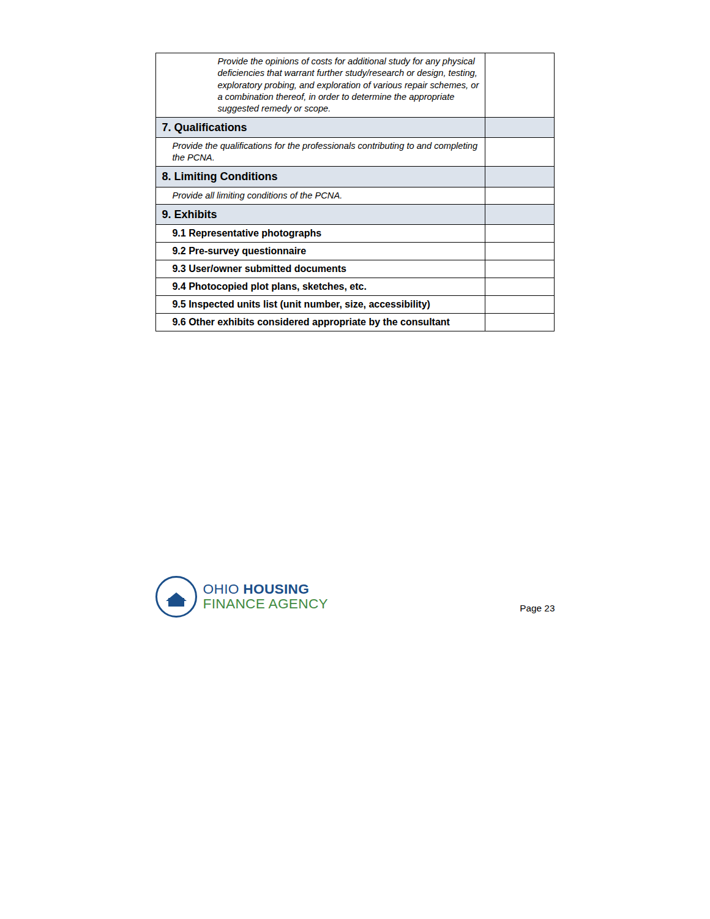| Provide the opinions of costs for additional study for any physical deficiencies that warrant further study/research or design, testing, exploratory probing, and exploration of various repair schemes, or a combination thereof, in order to determine the appropriate suggested remedy or scope. | |
| 7. Qualifications | |
| Provide the qualifications for the professionals contributing to and completing the PCNA. | |
| 8. Limiting Conditions | |
| Provide all limiting conditions of the PCNA. | |
| 9. Exhibits | |
| 9.1 Representative photographs | |
| 9.2 Pre-survey questionnaire | |
| 9.3 User/owner submitted documents | |
| 9.4 Photocopied plot plans, sketches, etc. | |
| 9.5 Inspected units list (unit number, size, accessibility) | |
| 9.6 Other exhibits considered appropriate by the consultant | |
OHIO HOUSING
FINANCE AGENCY
Page 23